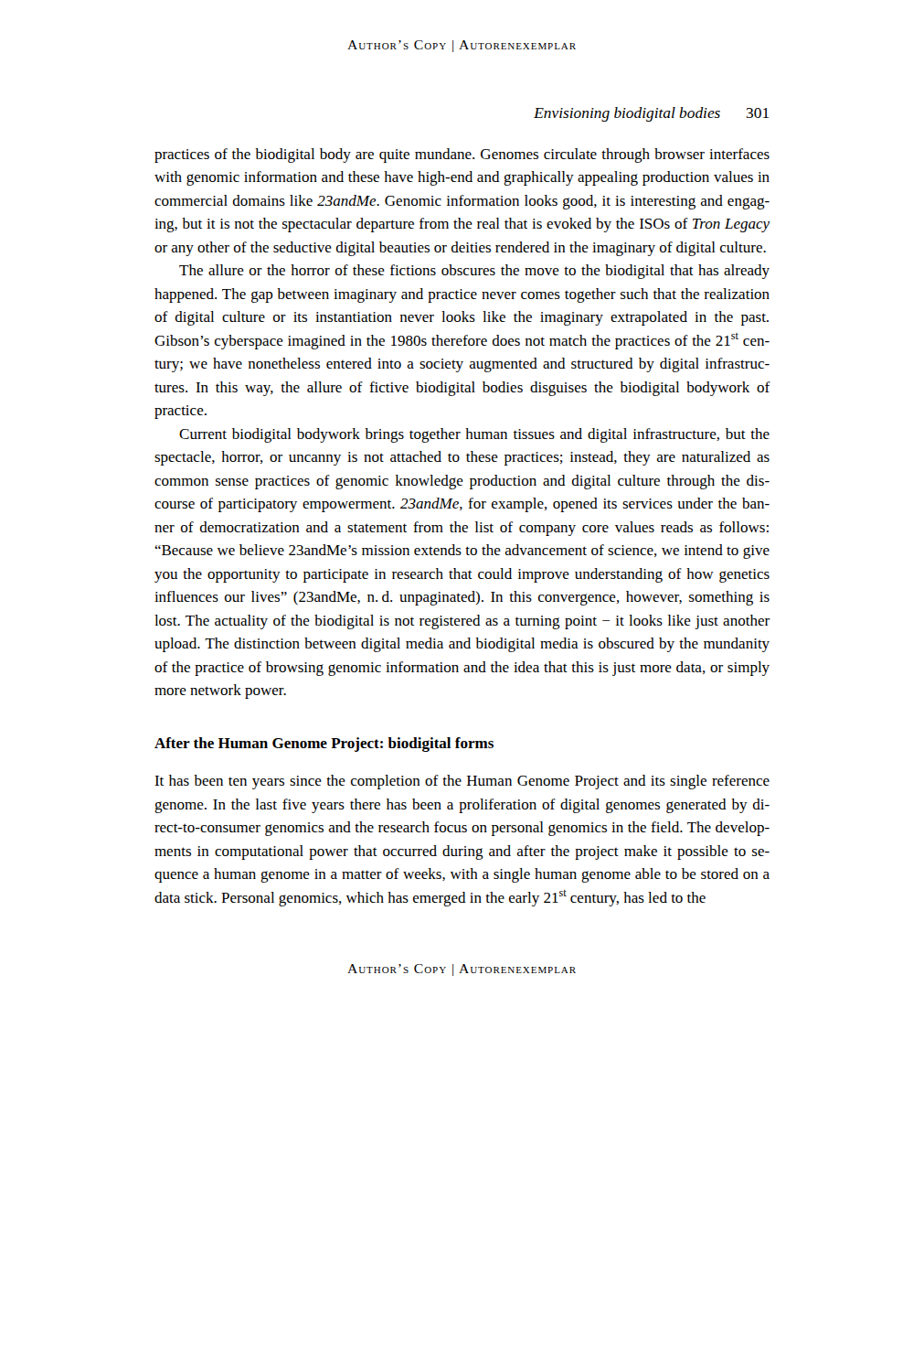Author’s Copy | Autorenexemplar
Envisioning biodigital bodies 301
practices of the biodigital body are quite mundane. Genomes circulate through browser interfaces with genomic information and these have high-end and graphically appealing production values in commercial domains like 23andMe. Genomic information looks good, it is interesting and engaging, but it is not the spectacular departure from the real that is evoked by the ISOs of Tron Legacy or any other of the seductive digital beauties or deities rendered in the imaginary of digital culture.
The allure or the horror of these fictions obscures the move to the biodigital that has already happened. The gap between imaginary and practice never comes together such that the realization of digital culture or its instantiation never looks like the imaginary extrapolated in the past. Gibson’s cyberspace imagined in the 1980s therefore does not match the practices of the 21st century; we have nonetheless entered into a society augmented and structured by digital infrastructures. In this way, the allure of fictive biodigital bodies disguises the biodigital bodywork of practice.
Current biodigital bodywork brings together human tissues and digital infrastructure, but the spectacle, horror, or uncanny is not attached to these practices; instead, they are naturalized as common sense practices of genomic knowledge production and digital culture through the discourse of participatory empowerment. 23andMe, for example, opened its services under the banner of democratization and a statement from the list of company core values reads as follows: “Because we believe 23andMe’s mission extends to the advancement of science, we intend to give you the opportunity to participate in research that could improve understanding of how genetics influences our lives” (23andMe, n. d. unpaginated). In this convergence, however, something is lost. The actuality of the biodigital is not registered as a turning point − it looks like just another upload. The distinction between digital media and biodigital media is obscured by the mundanity of the practice of browsing genomic information and the idea that this is just more data, or simply more network power.
After the Human Genome Project: biodigital forms
It has been ten years since the completion of the Human Genome Project and its single reference genome. In the last five years there has been a proliferation of digital genomes generated by direct-to-consumer genomics and the research focus on personal genomics in the field. The developments in computational power that occurred during and after the project make it possible to sequence a human genome in a matter of weeks, with a single human genome able to be stored on a data stick. Personal genomics, which has emerged in the early 21st century, has led to the
Author’s Copy | Autorenexemplar